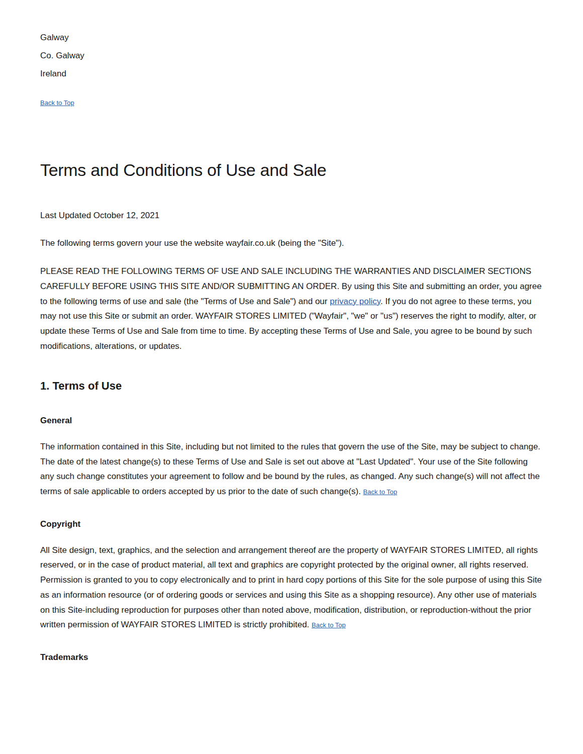Galway
Co. Galway
Ireland
Back to Top
Terms and Conditions of Use and Sale
Last Updated October 12, 2021
The following terms govern your use the website wayfair.co.uk (being the "Site").
PLEASE READ THE FOLLOWING TERMS OF USE AND SALE INCLUDING THE WARRANTIES AND DISCLAIMER SECTIONS CAREFULLY BEFORE USING THIS SITE AND/OR SUBMITTING AN ORDER. By using this Site and submitting an order, you agree to the following terms of use and sale (the "Terms of Use and Sale") and our privacy policy. If you do not agree to these terms, you may not use this Site or submit an order. WAYFAIR STORES LIMITED ("Wayfair", "we" or "us") reserves the right to modify, alter, or update these Terms of Use and Sale from time to time. By accepting these Terms of Use and Sale, you agree to be bound by such modifications, alterations, or updates.
1. Terms of Use
General
The information contained in this Site, including but not limited to the rules that govern the use of the Site, may be subject to change. The date of the latest change(s) to these Terms of Use and Sale is set out above at "Last Updated". Your use of the Site following any such change constitutes your agreement to follow and be bound by the rules, as changed. Any such change(s) will not affect the terms of sale applicable to orders accepted by us prior to the date of such change(s). Back to Top
Copyright
All Site design, text, graphics, and the selection and arrangement thereof are the property of WAYFAIR STORES LIMITED, all rights reserved, or in the case of product material, all text and graphics are copyright protected by the original owner, all rights reserved. Permission is granted to you to copy electronically and to print in hard copy portions of this Site for the sole purpose of using this Site as an information resource (or of ordering goods or services and using this Site as a shopping resource). Any other use of materials on this Site-including reproduction for purposes other than noted above, modification, distribution, or reproduction-without the prior written permission of WAYFAIR STORES LIMITED is strictly prohibited. Back to Top
Trademarks